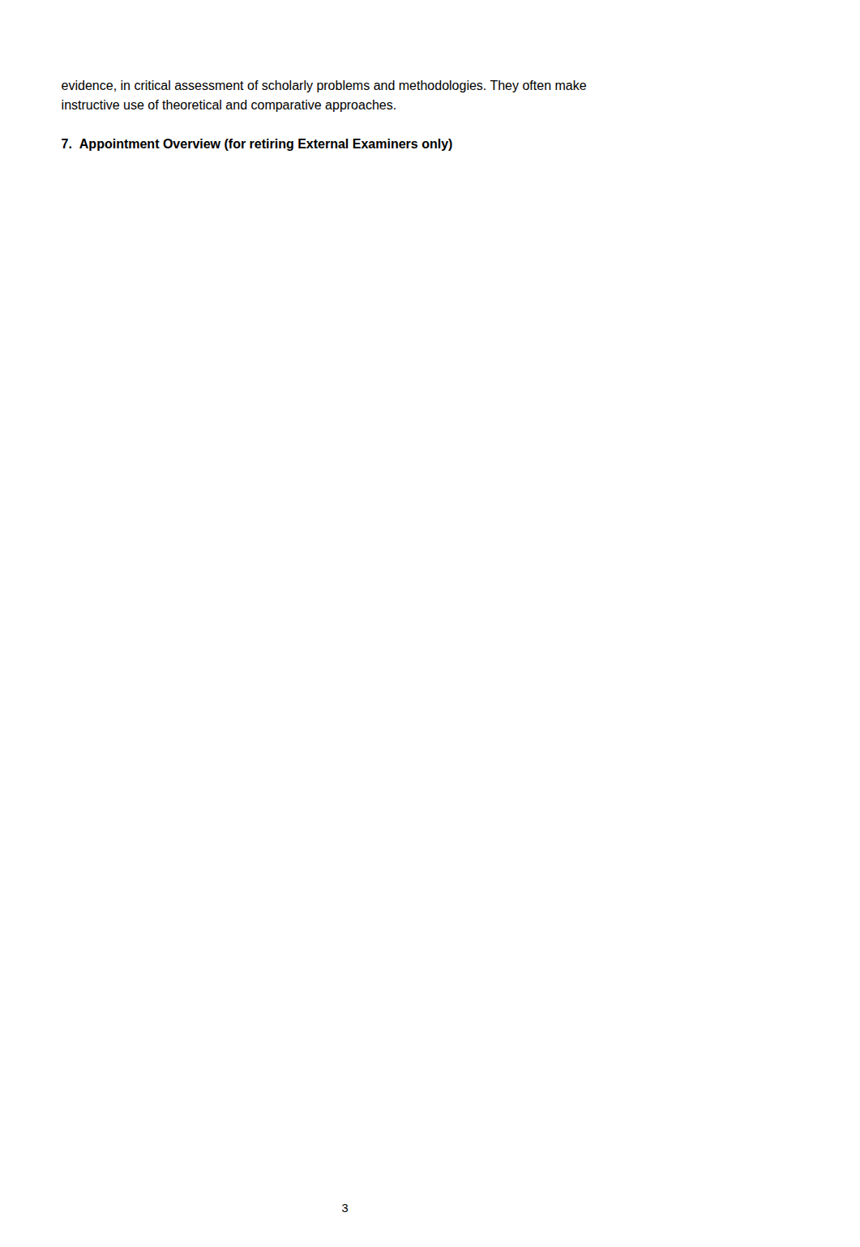evidence, in critical assessment of scholarly problems and methodologies. They often make instructive use of theoretical and comparative approaches.
7. Appointment Overview (for retiring External Examiners only)
3